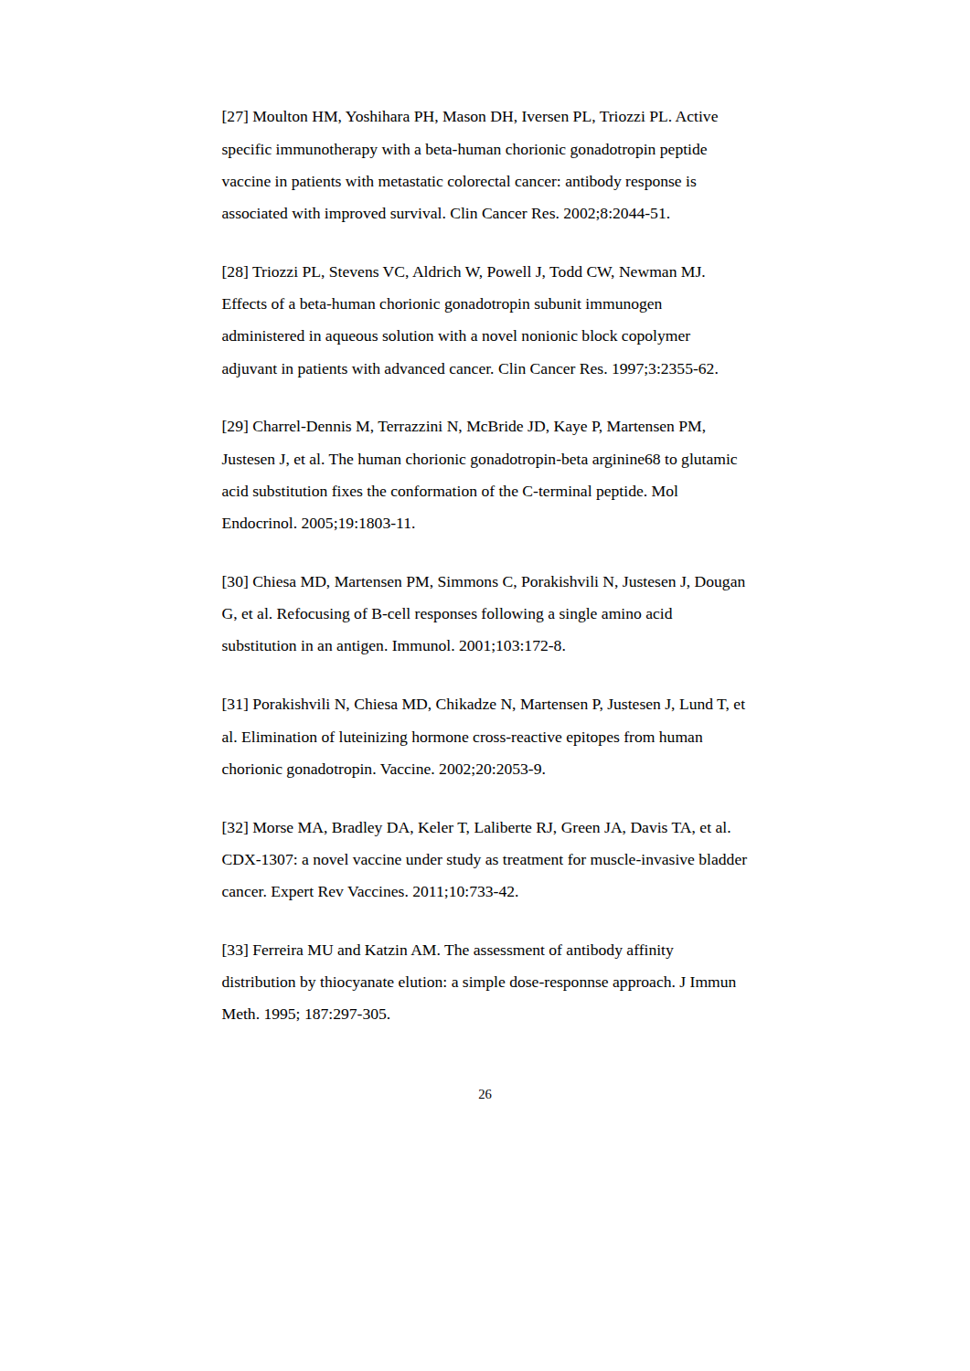[27] Moulton HM, Yoshihara PH, Mason DH, Iversen PL, Triozzi PL. Active specific immunotherapy with a beta-human chorionic gonadotropin peptide vaccine in patients with metastatic colorectal cancer: antibody response is associated with improved survival. Clin Cancer Res. 2002;8:2044-51.
[28] Triozzi PL, Stevens VC, Aldrich W, Powell J, Todd CW, Newman MJ. Effects of a beta-human chorionic gonadotropin subunit immunogen administered in aqueous solution with a novel nonionic block copolymer adjuvant in patients with advanced cancer. Clin Cancer Res. 1997;3:2355-62.
[29] Charrel-Dennis M, Terrazzini N, McBride JD, Kaye P, Martensen PM, Justesen J, et al. The human chorionic gonadotropin-beta arginine68 to glutamic acid substitution fixes the conformation of the C-terminal peptide. Mol Endocrinol. 2005;19:1803-11.
[30] Chiesa MD, Martensen PM, Simmons C, Porakishvili N, Justesen J, Dougan G, et al. Refocusing of B-cell responses following a single amino acid substitution in an antigen. Immunol. 2001;103:172-8.
[31] Porakishvili N, Chiesa MD, Chikadze N, Martensen P, Justesen J, Lund T, et al. Elimination of luteinizing hormone cross-reactive epitopes from human chorionic gonadotropin. Vaccine. 2002;20:2053-9.
[32] Morse MA, Bradley DA, Keler T, Laliberte RJ, Green JA, Davis TA, et al. CDX-1307: a novel vaccine under study as treatment for muscle-invasive bladder cancer. Expert Rev Vaccines. 2011;10:733-42.
[33] Ferreira MU and Katzin AM. The assessment of antibody affinity distribution by thiocyanate elution: a simple dose-responnse approach. J Immun Meth. 1995; 187:297-305.
26